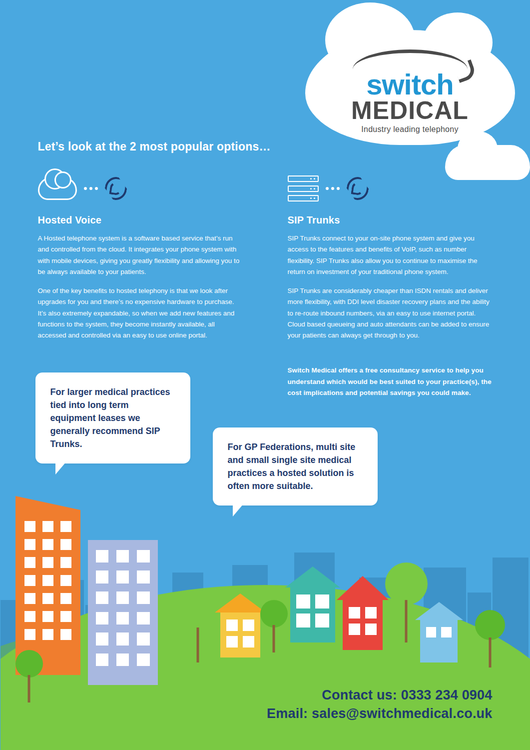switch
MEDICAL
Industry leading telephony
Let’s look at the 2 most popular options…
Hosted Voice
A Hosted telephone system is a software based service that’s run and controlled from the cloud. It integrates your phone system with with mobile devices, giving you greatly flexibility and allowing you to be always available to your patients.
One of the key benefits to hosted telephony is that we look after upgrades for you and there’s no expensive hardware to purchase. It’s also extremely expandable, so when we add new features and functions to the system, they become instantly available, all accessed and controlled via an easy to use online portal.
SIP Trunks
SIP Trunks connect to your on-site phone system and give you access to the features and benefits of VoIP, such as number flexibility. SIP Trunks also allow you to continue to maximise the return on investment of your traditional phone system.
SIP Trunks are considerably cheaper than ISDN rentals and deliver more flexibility, with DDI level disaster recovery plans and the ability to re-route inbound numbers, via an easy to use internet portal. Cloud based queueing and auto attendants can be added to ensure your patients can always get through to you.
Switch Medical offers a free consultancy service to help you understand which would be best suited to your practice(s), the cost implications and potential savings you could make.
For larger medical practices tied into long term equipment leases we generally recommend SIP Trunks.
For GP Federations, multi site and small single site medical practices a hosted solution is often more suitable.
Contact us: 0333 234 0904
Email: sales@switchmedical.co.uk